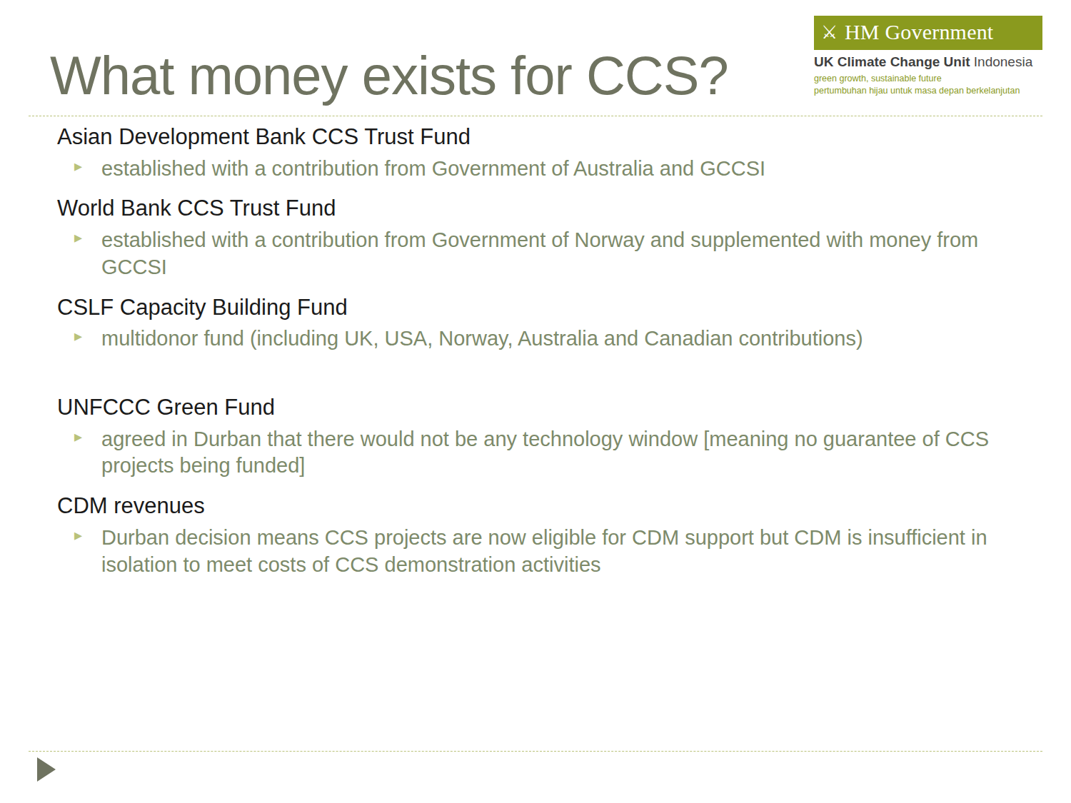⚔ HM Government
UK Climate Change Unit Indonesia
green growth, sustainable future
pertumbuhan hijau untuk masa depan berkelanjutan
What money exists for CCS?
Asian Development Bank CCS Trust Fund
established with a contribution from Government of Australia and GCCSI
World Bank CCS Trust Fund
established with a contribution from Government of Norway and supplemented with money from GCCSI
CSLF Capacity Building Fund
multidonor fund (including UK, USA, Norway, Australia and Canadian contributions)
UNFCCC Green Fund
agreed in Durban that there would not be any technology window [meaning no guarantee of CCS projects being funded]
CDM revenues
Durban decision means CCS projects are now eligible for CDM support but CDM is insufficient in isolation to meet costs of CCS demonstration activities